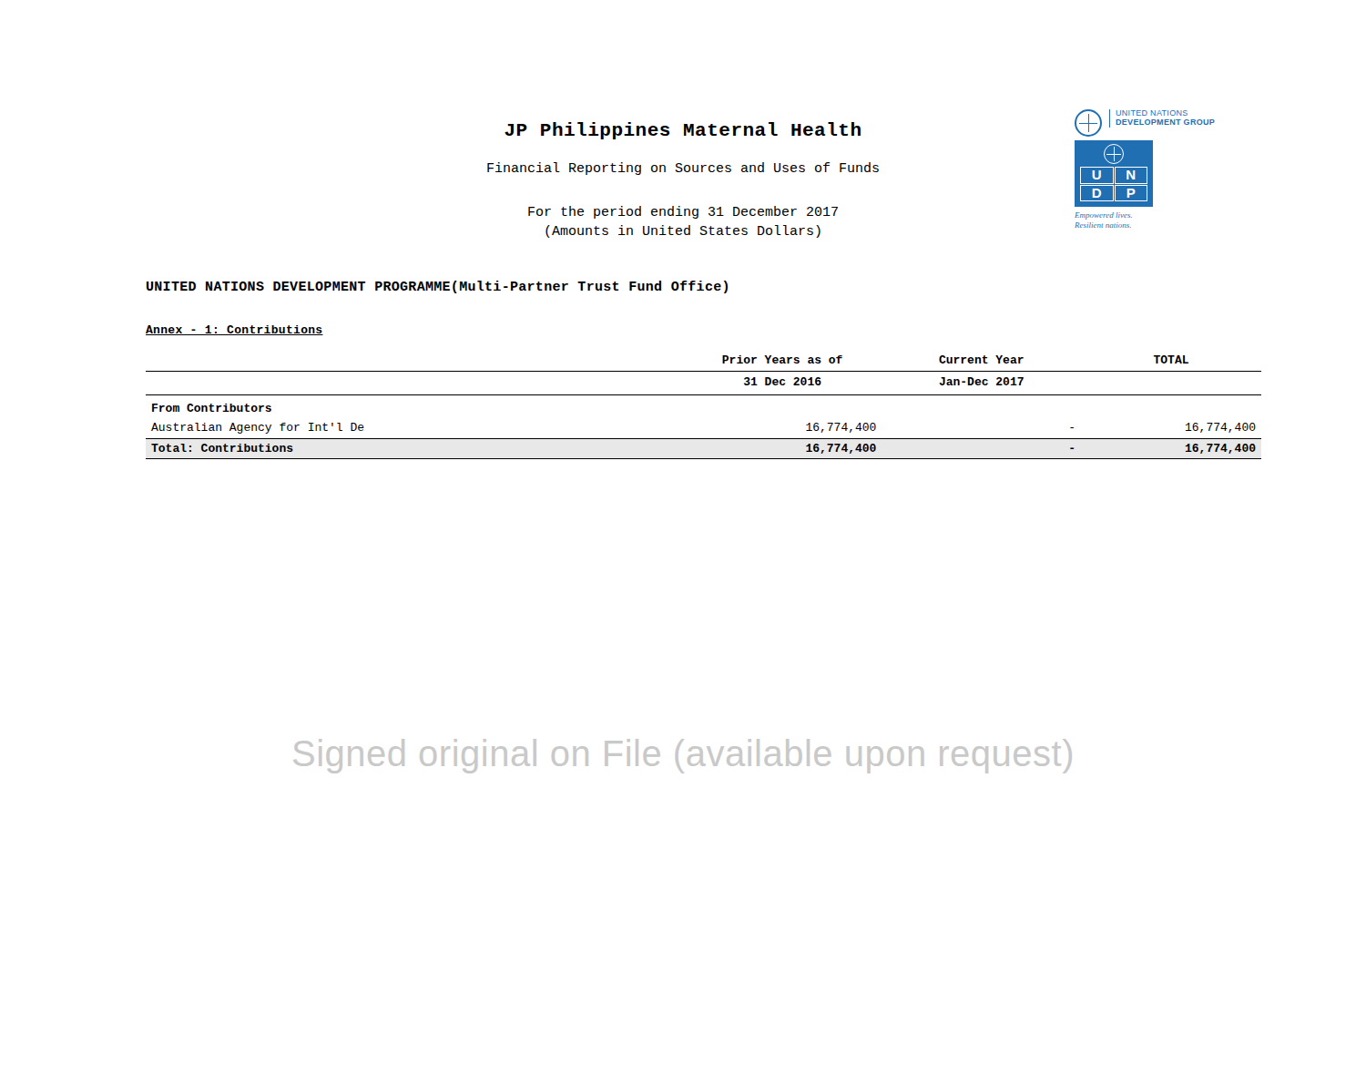UNITED NATIONS
DEVELOPMENT GROUP
UN DP
Empowered lives.
Resilient nations.
JP Philippines Maternal Health
Financial Reporting on Sources and Uses of Funds
For the period ending 31 December 2017
(Amounts in United States Dollars)
UNITED NATIONS DEVELOPMENT PROGRAMME(Multi-Partner Trust Fund Office)
Annex - 1: Contributions
| | Prior Years as of | Current Year | TOTAL |
| --- | --- | --- | --- |
| | 31 Dec 2016 | Jan-Dec 2017 | |
| From Contributors | | | |
| Australian Agency for Int'l De | 16,774,400 | - | 16,774,400 |
| Total: Contributions | 16,774,400 | - | 16,774,400 |
Signed original on File (available upon request)